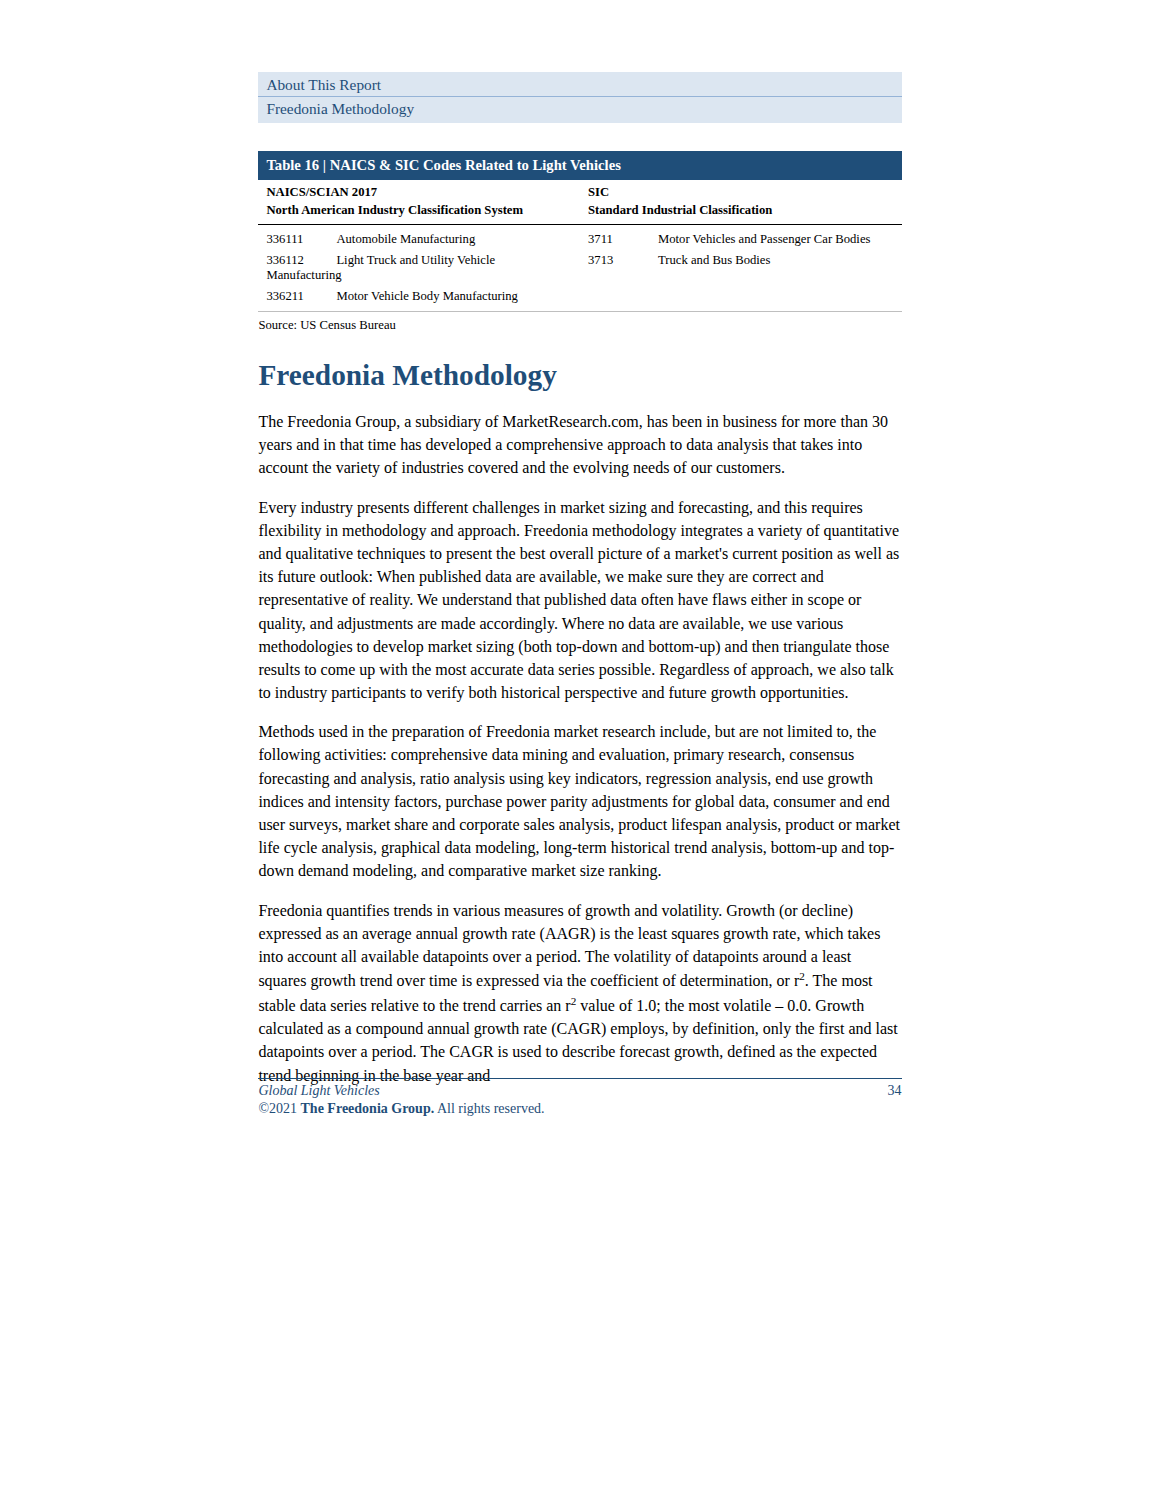About This Report
Freedonia Methodology
Table 16 | NAICS & SIC Codes Related to Light Vehicles
| NAICS/SCIAN 2017 | SIC |
| --- | --- |
| North American Industry Classification System | Standard Industrial Classification |
| 336111 Automobile Manufacturing | 3711 Motor Vehicles and Passenger Car Bodies |
| 336112 Light Truck and Utility Vehicle Manufacturing | 3713 Truck and Bus Bodies |
| 336211 Motor Vehicle Body Manufacturing | |
Source: US Census Bureau
Freedonia Methodology
The Freedonia Group, a subsidiary of MarketResearch.com, has been in business for more than 30 years and in that time has developed a comprehensive approach to data analysis that takes into account the variety of industries covered and the evolving needs of our customers.
Every industry presents different challenges in market sizing and forecasting, and this requires flexibility in methodology and approach. Freedonia methodology integrates a variety of quantitative and qualitative techniques to present the best overall picture of a market's current position as well as its future outlook: When published data are available, we make sure they are correct and representative of reality. We understand that published data often have flaws either in scope or quality, and adjustments are made accordingly. Where no data are available, we use various methodologies to develop market sizing (both top-down and bottom-up) and then triangulate those results to come up with the most accurate data series possible. Regardless of approach, we also talk to industry participants to verify both historical perspective and future growth opportunities.
Methods used in the preparation of Freedonia market research include, but are not limited to, the following activities: comprehensive data mining and evaluation, primary research, consensus forecasting and analysis, ratio analysis using key indicators, regression analysis, end use growth indices and intensity factors, purchase power parity adjustments for global data, consumer and end user surveys, market share and corporate sales analysis, product lifespan analysis, product or market life cycle analysis, graphical data modeling, long-term historical trend analysis, bottom-up and top-down demand modeling, and comparative market size ranking.
Freedonia quantifies trends in various measures of growth and volatility. Growth (or decline) expressed as an average annual growth rate (AAGR) is the least squares growth rate, which takes into account all available datapoints over a period. The volatility of datapoints around a least squares growth trend over time is expressed via the coefficient of determination, or r2. The most stable data series relative to the trend carries an r2 value of 1.0; the most volatile – 0.0. Growth calculated as a compound annual growth rate (CAGR) employs, by definition, only the first and last datapoints over a period. The CAGR is used to describe forecast growth, defined as the expected trend beginning in the base year and
Global Light Vehicles 34
©2021 The Freedonia Group. All rights reserved.